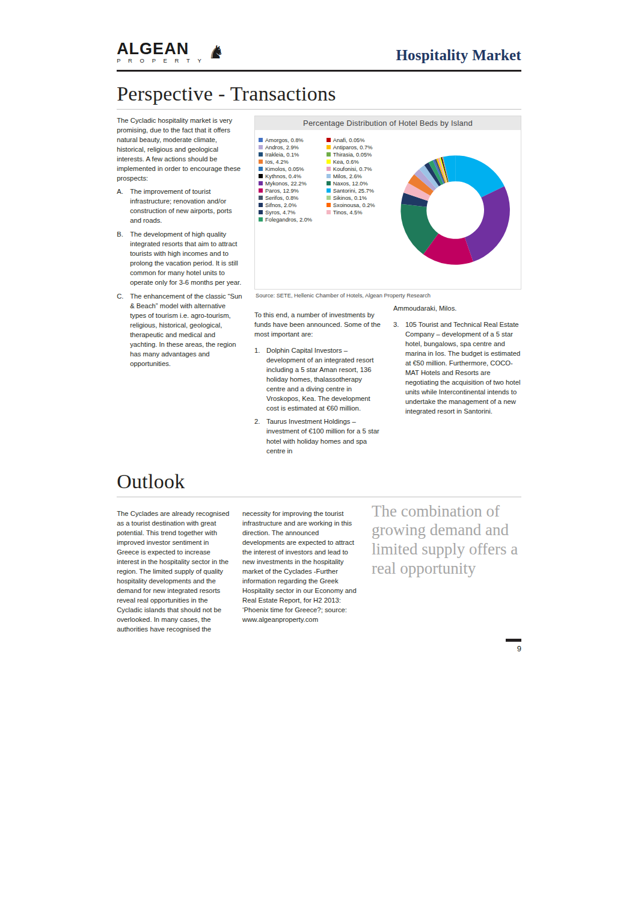ALGEAN
P R O P E R T Y
♞
Hospitality Market
Perspective - Transactions
The Cycladic hospitality market is very promising, due to the fact that it offers natural beauty, moderate climate, historical, religious and geological interests. A few actions should be implemented in order to encourage these prospects:
The improvement of tourist infrastructure; renovation and/or construction of new airports, ports and roads.
The development of high quality integrated resorts that aim to attract tourists with high incomes and to prolong the vacation period. It is still common for many hotel units to operate only for 3-6 months per year.
The enhancement of the classic “Sun & Beach” model with alternative types of tourism i.e. agro-tourism, religious, historical, geological, therapeutic and medical and yachting. In these areas, the region has many advantages and opportunities.
Percentage Distribution of Hotel Beds by Island
Amorgos, 0.8%
Anafi, 0.05%
Andros, 2.9%
Antiparos, 0.7%
Irakleia, 0.1%
Thirasia, 0.05%
Ios, 4.2%
Kea, 0.6%
Kimolos, 0.05%
Koufonisi, 0.7%
Kythnos, 0.4%
Milos, 2.6%
Mykonos, 22.2%
Naxos, 12.0%
Paros, 12.9%
Santorini, 25.7%
Serifos, 0.8%
Sikinos, 0.1%
Sifnos, 2.0%
Sxoinousa, 0.2%
Syros, 4.7%
Tinos, 4.5%
Folegandros, 2.0%
Source: SETE, Hellenic Chamber of Hotels, Algean Property Research
To this end, a number of investments by funds have been announced. Some of the most important are:
Dolphin Capital Investors – development of an integrated resort including a 5 star Aman resort, 136 holiday homes, thalassotherapy centre and a diving centre in Vroskopos, Kea. The development cost is estimated at €60 million.
Taurus Investment Holdings –investment of €100 million for a 5 star hotel with holiday homes and spa centre in
Ammoudaraki, Milos.
105 Tourist and Technical Real Estate Company – development of a 5 star hotel, bungalows, spa centre and marina in Ios. The budget is estimated at €50 million. Furthermore, COCO-MAT Hotels and Resorts are negotiating the acquisition of two hotel units while Intercontinental intends to undertake the management of a new integrated resort in Santorini.
Outlook
The Cyclades are already recognised as a tourist destination with great potential. This trend together with improved investor sentiment in Greece is expected to increase interest in the hospitality sector in the region. The limited supply of quality hospitality developments and the demand for new integrated resorts reveal real opportunities in the Cycladic islands that should not be overlooked. In many cases, the authorities have recognised the
necessity for improving the tourist infrastructure and are working in this direction. The announced developments are expected to attract the interest of investors and lead to new investments in the hospitality market of the Cyclades -Further information regarding the Greek Hospitality sector in our Economy and Real Estate Report, for H2 2013: ‘Phoenix time for Greece?; source: www.algeanproperty.com
The combination of growing demand and limited supply offers a real opportunity
9